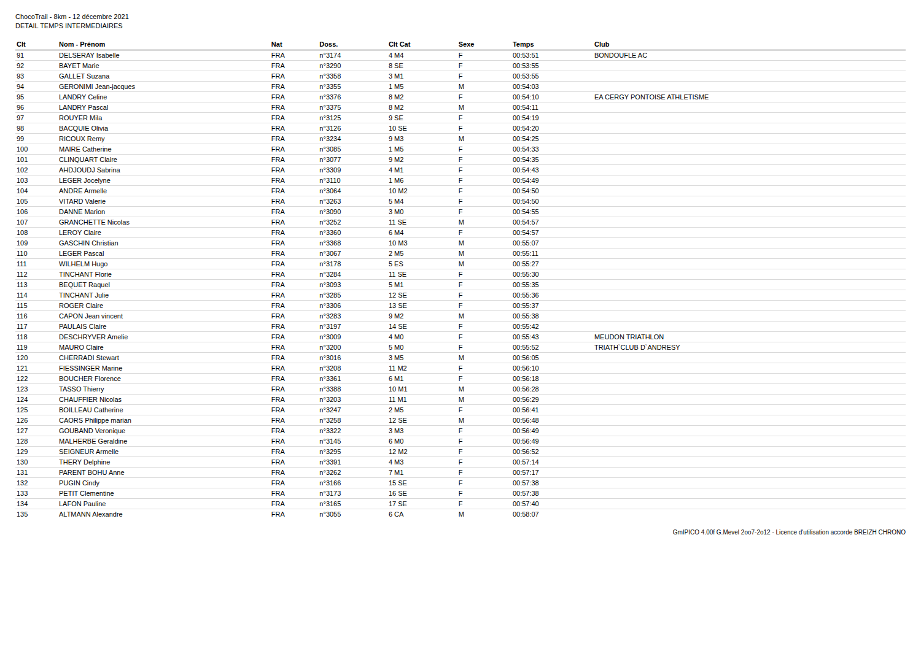ChocoTrail - 8km - 12 décembre 2021
DETAIL TEMPS INTERMEDIAIRES
| Clt | Nom - Prénom | Nat | Doss. | Clt Cat | Sexe | Temps | Club |
| --- | --- | --- | --- | --- | --- | --- | --- |
| 91 | DELSERAY Isabelle | FRA | n°3174 | 4 M4 | F | 00:53:51 | BONDOUFLE AC |
| 92 | BAYET Marie | FRA | n°3290 | 8 SE | F | 00:53:55 | |
| 93 | GALLET Suzana | FRA | n°3358 | 3 M1 | F | 00:53:55 | |
| 94 | GERONIMI Jean-jacques | FRA | n°3355 | 1 M5 | M | 00:54:03 | |
| 95 | LANDRY Celine | FRA | n°3376 | 8 M2 | F | 00:54:10 | EA CERGY PONTOISE ATHLETISME |
| 96 | LANDRY Pascal | FRA | n°3375 | 8 M2 | M | 00:54:11 | |
| 97 | ROUYER Mila | FRA | n°3125 | 9 SE | F | 00:54:19 | |
| 98 | BACQUIE Olivia | FRA | n°3126 | 10 SE | F | 00:54:20 | |
| 99 | RICOUX Remy | FRA | n°3234 | 9 M3 | M | 00:54:25 | |
| 100 | MAIRE Catherine | FRA | n°3085 | 1 M5 | F | 00:54:33 | |
| 101 | CLINQUART Claire | FRA | n°3077 | 9 M2 | F | 00:54:35 | |
| 102 | AHDJOUDJ Sabrina | FRA | n°3309 | 4 M1 | F | 00:54:43 | |
| 103 | LEGER Jocelyne | FRA | n°3110 | 1 M6 | F | 00:54:49 | |
| 104 | ANDRE Armelle | FRA | n°3064 | 10 M2 | F | 00:54:50 | |
| 105 | VITARD Valerie | FRA | n°3263 | 5 M4 | F | 00:54:50 | |
| 106 | DANNE Marion | FRA | n°3090 | 3 M0 | F | 00:54:55 | |
| 107 | GRANCHETTE Nicolas | FRA | n°3252 | 11 SE | M | 00:54:57 | |
| 108 | LEROY Claire | FRA | n°3360 | 6 M4 | F | 00:54:57 | |
| 109 | GASCHIN Christian | FRA | n°3368 | 10 M3 | M | 00:55:07 | |
| 110 | LEGER Pascal | FRA | n°3067 | 2 M5 | M | 00:55:11 | |
| 111 | WILHELM Hugo | FRA | n°3178 | 5 ES | M | 00:55:27 | |
| 112 | TINCHANT Florie | FRA | n°3284 | 11 SE | F | 00:55:30 | |
| 113 | BEQUET Raquel | FRA | n°3093 | 5 M1 | F | 00:55:35 | |
| 114 | TINCHANT Julie | FRA | n°3285 | 12 SE | F | 00:55:36 | |
| 115 | ROGER Claire | FRA | n°3306 | 13 SE | F | 00:55:37 | |
| 116 | CAPON Jean vincent | FRA | n°3283 | 9 M2 | M | 00:55:38 | |
| 117 | PAULAIS Claire | FRA | n°3197 | 14 SE | F | 00:55:42 | |
| 118 | DESCHRYVER Amelie | FRA | n°3009 | 4 M0 | F | 00:55:43 | MEUDON TRIATHLON |
| 119 | MAURO Claire | FRA | n°3200 | 5 M0 | F | 00:55:52 | TRIATH`CLUB D`ANDRESY |
| 120 | CHERRADI Stewart | FRA | n°3016 | 3 M5 | M | 00:56:05 | |
| 121 | FIESSINGER Marine | FRA | n°3208 | 11 M2 | F | 00:56:10 | |
| 122 | BOUCHER Florence | FRA | n°3361 | 6 M1 | F | 00:56:18 | |
| 123 | TASSO Thierry | FRA | n°3388 | 10 M1 | M | 00:56:28 | |
| 124 | CHAUFFIER Nicolas | FRA | n°3203 | 11 M1 | M | 00:56:29 | |
| 125 | BOILLEAU Catherine | FRA | n°3247 | 2 M5 | F | 00:56:41 | |
| 126 | CAORS Philippe marian | FRA | n°3258 | 12 SE | M | 00:56:48 | |
| 127 | GOUBAND Veronique | FRA | n°3322 | 3 M3 | F | 00:56:49 | |
| 128 | MALHERBE Geraldine | FRA | n°3145 | 6 M0 | F | 00:56:49 | |
| 129 | SEIGNEUR Armelle | FRA | n°3295 | 12 M2 | F | 00:56:52 | |
| 130 | THERY Delphine | FRA | n°3391 | 4 M3 | F | 00:57:14 | |
| 131 | PARENT BOHU Anne | FRA | n°3262 | 7 M1 | F | 00:57:17 | |
| 132 | PUGIN Cindy | FRA | n°3166 | 15 SE | F | 00:57:38 | |
| 133 | PETIT Clementine | FRA | n°3173 | 16 SE | F | 00:57:38 | |
| 134 | LAFON Pauline | FRA | n°3165 | 17 SE | F | 00:57:40 | |
| 135 | ALTMANN Alexandre | FRA | n°3055 | 6 CA | M | 00:58:07 | |
GmIPICO 4.00f G.Mevel 2oo7-2o12 - Licence d'utilisation accorde BREIZH CHRONO